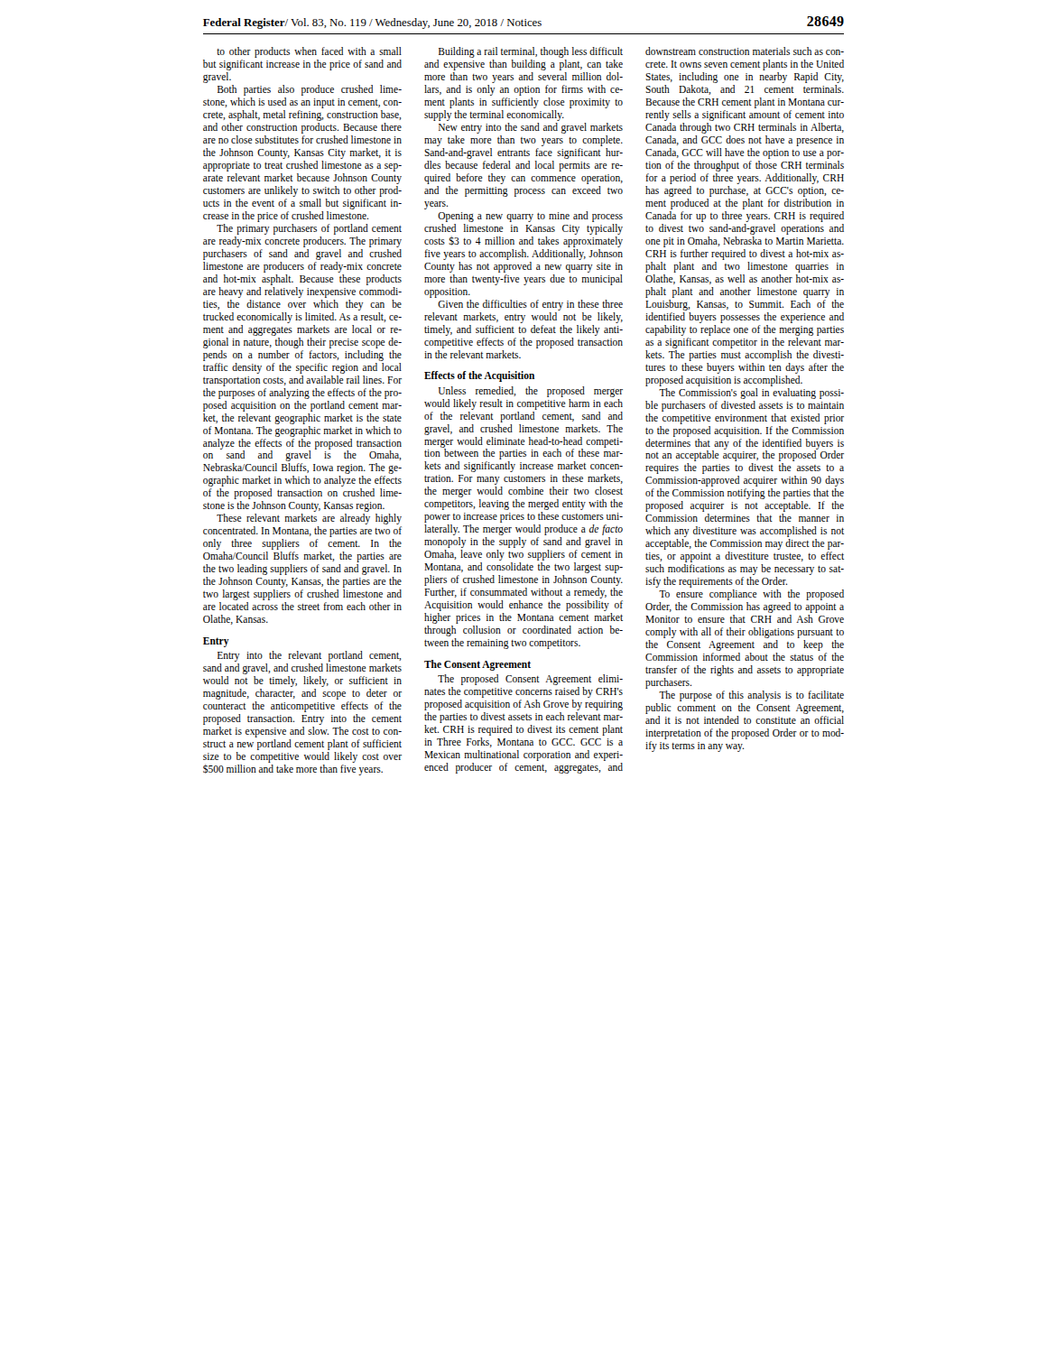Federal Register/ Vol. 83, No. 119 / Wednesday, June 20, 2018 / Notices
28649
to other products when faced with a small but significant increase in the price of sand and gravel.
Both parties also produce crushed limestone, which is used as an input in cement, concrete, asphalt, metal refining, construction base, and other construction products. Because there are no close substitutes for crushed limestone in the Johnson County, Kansas City market, it is appropriate to treat crushed limestone as a separate relevant market because Johnson County customers are unlikely to switch to other products in the event of a small but significant increase in the price of crushed limestone.
The primary purchasers of portland cement are ready-mix concrete producers. The primary purchasers of sand and gravel and crushed limestone are producers of ready-mix concrete and hot-mix asphalt. Because these products are heavy and relatively inexpensive commodities, the distance over which they can be trucked economically is limited. As a result, cement and aggregates markets are local or regional in nature, though their precise scope depends on a number of factors, including the traffic density of the specific region and local transportation costs, and available rail lines. For the purposes of analyzing the effects of the proposed acquisition on the portland cement market, the relevant geographic market is the state of Montana. The geographic market in which to analyze the effects of the proposed transaction on sand and gravel is the Omaha, Nebraska/Council Bluffs, Iowa region. The geographic market in which to analyze the effects of the proposed transaction on crushed limestone is the Johnson County, Kansas region.
These relevant markets are already highly concentrated. In Montana, the parties are two of only three suppliers of cement. In the Omaha/Council Bluffs market, the parties are the two leading suppliers of sand and gravel. In the Johnson County, Kansas, the parties are the two largest suppliers of crushed limestone and are located across the street from each other in Olathe, Kansas.
Entry
Entry into the relevant portland cement, sand and gravel, and crushed limestone markets would not be timely, likely, or sufficient in magnitude, character, and scope to deter or counteract the anticompetitive effects of the proposed transaction. Entry into the cement market is expensive and slow. The cost to construct a new portland cement plant of sufficient size to be competitive would likely cost over $500 million and take more than five years.
Building a rail terminal, though less difficult and expensive than building a plant, can take more than two years and several million dollars, and is only an option for firms with cement plants in sufficiently close proximity to supply the terminal economically.
New entry into the sand and gravel markets may take more than two years to complete. Sand-and-gravel entrants face significant hurdles because federal and local permits are required before they can commence operation, and the permitting process can exceed two years.
Opening a new quarry to mine and process crushed limestone in Kansas City typically costs $3 to 4 million and takes approximately five years to accomplish. Additionally, Johnson County has not approved a new quarry site in more than twenty-five years due to municipal opposition.
Given the difficulties of entry in these three relevant markets, entry would not be likely, timely, and sufficient to defeat the likely anticompetitive effects of the proposed transaction in the relevant markets.
Effects of the Acquisition
Unless remedied, the proposed merger would likely result in competitive harm in each of the relevant portland cement, sand and gravel, and crushed limestone markets. The merger would eliminate head-to-head competition between the parties in each of these markets and significantly increase market concentration. For many customers in these markets, the merger would combine their two closest competitors, leaving the merged entity with the power to increase prices to these customers unilaterally. The merger would produce a de facto monopoly in the supply of sand and gravel in Omaha, leave only two suppliers of cement in Montana, and consolidate the two largest suppliers of crushed limestone in Johnson County. Further, if consummated without a remedy, the Acquisition would enhance the possibility of higher prices in the Montana cement market through collusion or coordinated action between the remaining two competitors.
The Consent Agreement
The proposed Consent Agreement eliminates the competitive concerns raised by CRH's proposed acquisition of Ash Grove by requiring the parties to divest assets in each relevant market. CRH is required to divest its cement plant in Three Forks, Montana to GCC. GCC is a Mexican multinational corporation and experienced producer of cement, aggregates, and downstream construction materials such as concrete. It owns seven cement plants in the United States, including one in nearby Rapid City, South Dakota, and 21 cement terminals. Because the CRH cement plant in Montana currently sells a significant amount of cement into Canada through two CRH terminals in Alberta, Canada, and GCC does not have a presence in Canada, GCC will have the option to use a portion of the throughput of those CRH terminals for a period of three years. Additionally, CRH has agreed to purchase, at GCC's option, cement produced at the plant for distribution in Canada for up to three years. CRH is required to divest two sand-and-gravel operations and one pit in Omaha, Nebraska to Martin Marietta. CRH is further required to divest a hot-mix asphalt plant and two limestone quarries in Olathe, Kansas, as well as another hot-mix asphalt plant and another limestone quarry in Louisburg, Kansas, to Summit. Each of the identified buyers possesses the experience and capability to replace one of the merging parties as a significant competitor in the relevant markets. The parties must accomplish the divestitures to these buyers within ten days after the proposed acquisition is accomplished.
The Commission's goal in evaluating possible purchasers of divested assets is to maintain the competitive environment that existed prior to the proposed acquisition. If the Commission determines that any of the identified buyers is not an acceptable acquirer, the proposed Order requires the parties to divest the assets to a Commission-approved acquirer within 90 days of the Commission notifying the parties that the proposed acquirer is not acceptable. If the Commission determines that the manner in which any divestiture was accomplished is not acceptable, the Commission may direct the parties, or appoint a divestiture trustee, to effect such modifications as may be necessary to satisfy the requirements of the Order.
To ensure compliance with the proposed Order, the Commission has agreed to appoint a Monitor to ensure that CRH and Ash Grove comply with all of their obligations pursuant to the Consent Agreement and to keep the Commission informed about the status of the transfer of the rights and assets to appropriate purchasers.
The purpose of this analysis is to facilitate public comment on the Consent Agreement, and it is not intended to constitute an official interpretation of the proposed Order or to modify its terms in any way.